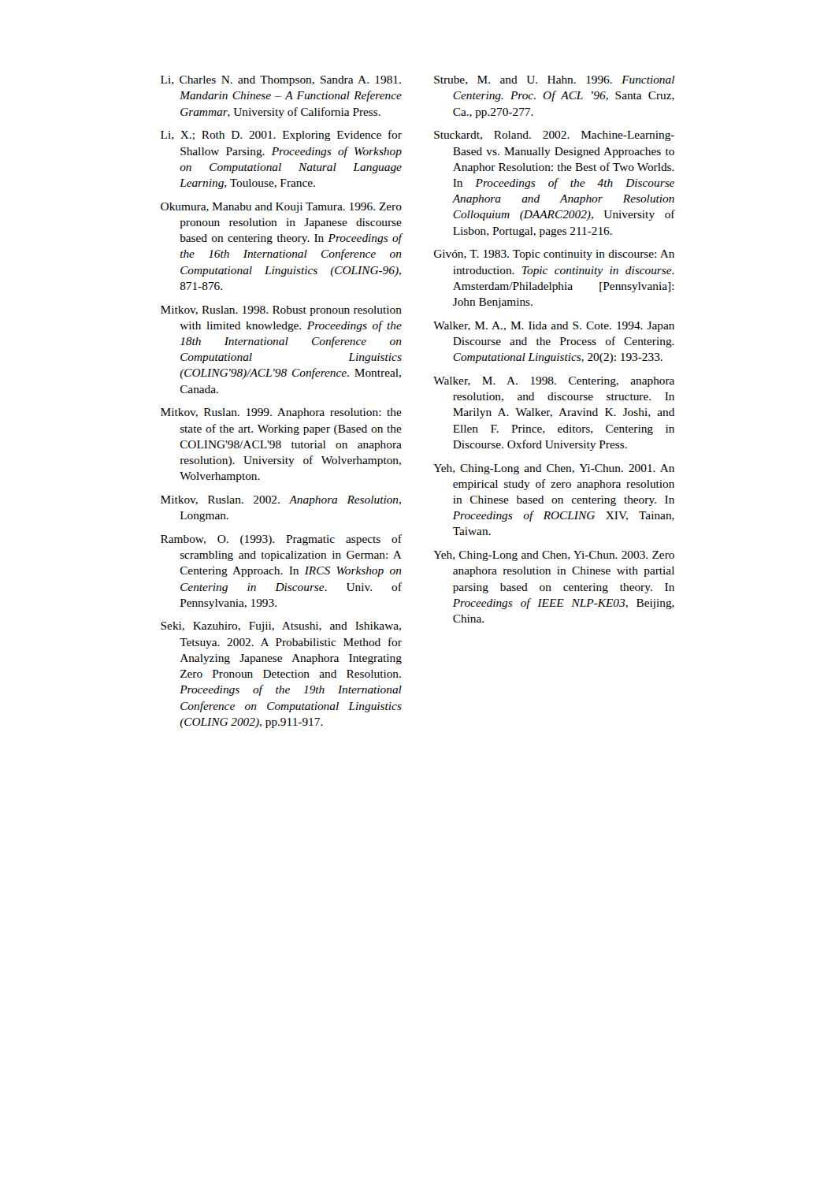Li, Charles N. and Thompson, Sandra A. 1981. Mandarin Chinese – A Functional Reference Grammar, University of California Press.
Li, X.; Roth D. 2001. Exploring Evidence for Shallow Parsing. Proceedings of Workshop on Computational Natural Language Learning, Toulouse, France.
Okumura, Manabu and Kouji Tamura. 1996. Zero pronoun resolution in Japanese discourse based on centering theory. In Proceedings of the 16th International Conference on Computational Linguistics (COLING-96), 871-876.
Mitkov, Ruslan. 1998. Robust pronoun resolution with limited knowledge. Proceedings of the 18th International Conference on Computational Linguistics (COLING'98)/ACL'98 Conference. Montreal, Canada.
Mitkov, Ruslan. 1999. Anaphora resolution: the state of the art. Working paper (Based on the COLING'98/ACL'98 tutorial on anaphora resolution). University of Wolverhampton, Wolverhampton.
Mitkov, Ruslan. 2002. Anaphora Resolution, Longman.
Rambow, O. (1993). Pragmatic aspects of scrambling and topicalization in German: A Centering Approach. In IRCS Workshop on Centering in Discourse. Univ. of Pennsylvania, 1993.
Seki, Kazuhiro, Fujii, Atsushi, and Ishikawa, Tetsuya. 2002. A Probabilistic Method for Analyzing Japanese Anaphora Integrating Zero Pronoun Detection and Resolution. Proceedings of the 19th International Conference on Computational Linguistics (COLING 2002), pp.911-917.
Strube, M. and U. Hahn. 1996. Functional Centering. Proc. Of ACL ’96, Santa Cruz, Ca., pp.270-277.
Stuckardt, Roland. 2002. Machine-Learning-Based vs. Manually Designed Approaches to Anaphor Resolution: the Best of Two Worlds. In Proceedings of the 4th Discourse Anaphora and Anaphor Resolution Colloquium (DAARC2002), University of Lisbon, Portugal, pages 211-216.
Givón, T. 1983. Topic continuity in discourse: An introduction. Topic continuity in discourse. Amsterdam/Philadelphia [Pennsylvania]: John Benjamins.
Walker, M. A., M. Iida and S. Cote. 1994. Japan Discourse and the Process of Centering. Computational Linguistics, 20(2): 193-233.
Walker, M. A. 1998. Centering, anaphora resolution, and discourse structure. In Marilyn A. Walker, Aravind K. Joshi, and Ellen F. Prince, editors, Centering in Discourse. Oxford University Press.
Yeh, Ching-Long and Chen, Yi-Chun. 2001. An empirical study of zero anaphora resolution in Chinese based on centering theory. In Proceedings of ROCLING XIV, Tainan, Taiwan.
Yeh, Ching-Long and Chen, Yi-Chun. 2003. Zero anaphora resolution in Chinese with partial parsing based on centering theory. In Proceedings of IEEE NLP-KE03, Beijing, China.